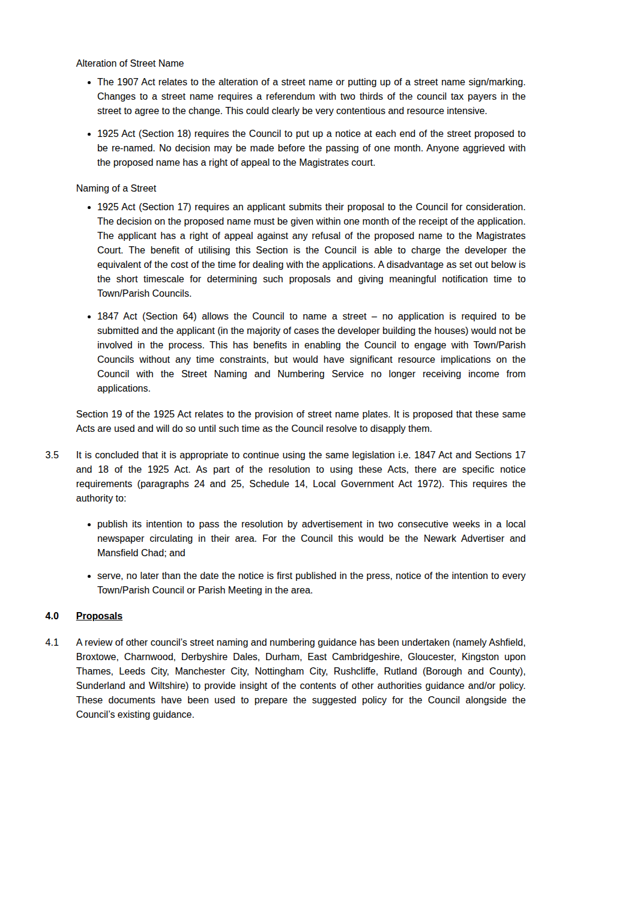Alteration of Street Name
The 1907 Act relates to the alteration of a street name or putting up of a street name sign/marking. Changes to a street name requires a referendum with two thirds of the council tax payers in the street to agree to the change. This could clearly be very contentious and resource intensive.
1925 Act (Section 18) requires the Council to put up a notice at each end of the street proposed to be re-named. No decision may be made before the passing of one month. Anyone aggrieved with the proposed name has a right of appeal to the Magistrates court.
Naming of a Street
1925 Act (Section 17) requires an applicant submits their proposal to the Council for consideration. The decision on the proposed name must be given within one month of the receipt of the application. The applicant has a right of appeal against any refusal of the proposed name to the Magistrates Court. The benefit of utilising this Section is the Council is able to charge the developer the equivalent of the cost of the time for dealing with the applications. A disadvantage as set out below is the short timescale for determining such proposals and giving meaningful notification time to Town/Parish Councils.
1847 Act (Section 64) allows the Council to name a street – no application is required to be submitted and the applicant (in the majority of cases the developer building the houses) would not be involved in the process. This has benefits in enabling the Council to engage with Town/Parish Councils without any time constraints, but would have significant resource implications on the Council with the Street Naming and Numbering Service no longer receiving income from applications.
Section 19 of the 1925 Act relates to the provision of street name plates. It is proposed that these same Acts are used and will do so until such time as the Council resolve to disapply them.
3.5
It is concluded that it is appropriate to continue using the same legislation i.e. 1847 Act and Sections 17 and 18 of the 1925 Act. As part of the resolution to using these Acts, there are specific notice requirements (paragraphs 24 and 25, Schedule 14, Local Government Act 1972). This requires the authority to:
publish its intention to pass the resolution by advertisement in two consecutive weeks in a local newspaper circulating in their area. For the Council this would be the Newark Advertiser and Mansfield Chad; and
serve, no later than the date the notice is first published in the press, notice of the intention to every Town/Parish Council or Parish Meeting in the area.
4.0
Proposals
4.1
A review of other council’s street naming and numbering guidance has been undertaken (namely Ashfield, Broxtowe, Charnwood, Derbyshire Dales, Durham, East Cambridgeshire, Gloucester, Kingston upon Thames, Leeds City, Manchester City, Nottingham City, Rushcliffe, Rutland (Borough and County), Sunderland and Wiltshire) to provide insight of the contents of other authorities guidance and/or policy. These documents have been used to prepare the suggested policy for the Council alongside the Council’s existing guidance.